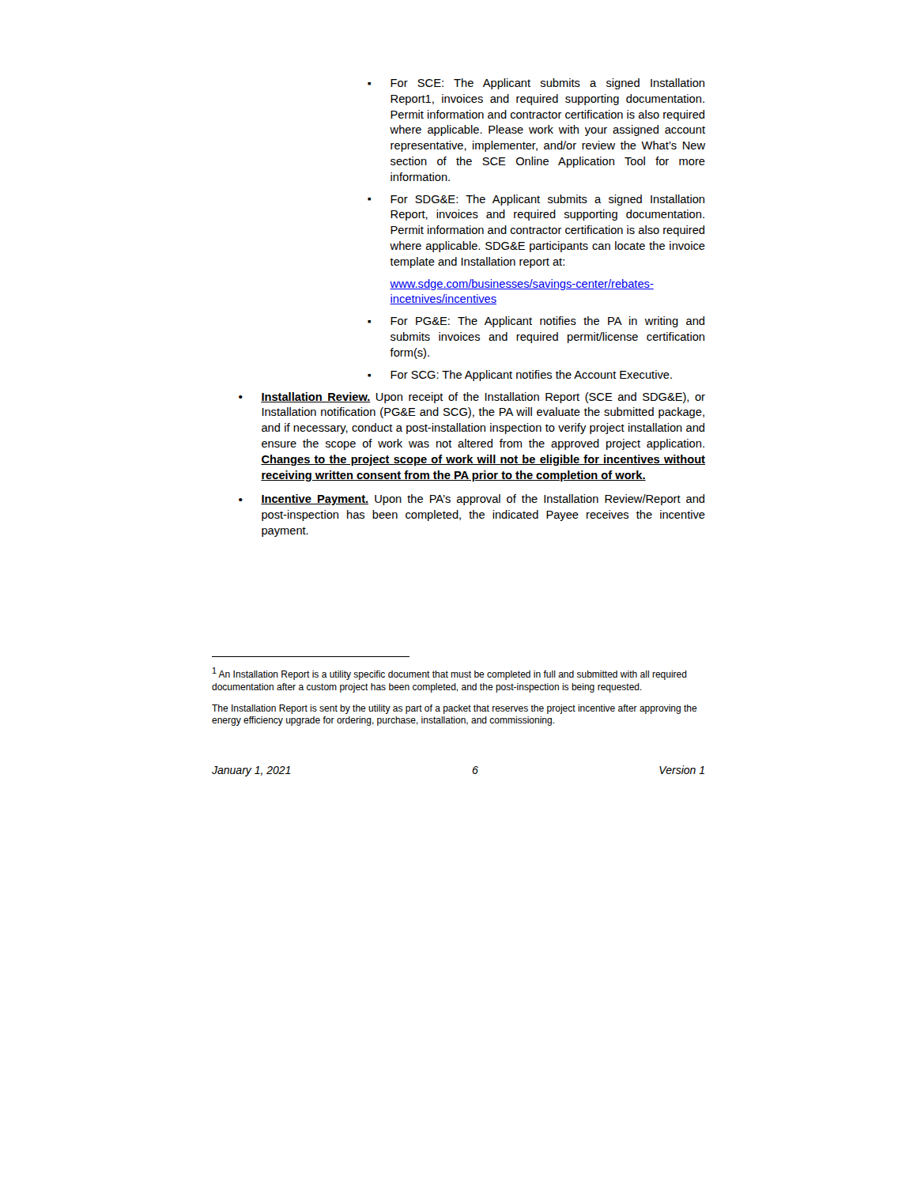For SCE: The Applicant submits a signed Installation Report1, invoices and required supporting documentation. Permit information and contractor certification is also required where applicable. Please work with your assigned account representative, implementer, and/or review the What’s New section of the SCE Online Application Tool for more information.
For SDG&E: The Applicant submits a signed Installation Report, invoices and required supporting documentation. Permit information and contractor certification is also required where applicable. SDG&E participants can locate the invoice template and Installation report at:
www.sdge.com/businesses/savings-center/rebates-incetnives/incentives
For PG&E: The Applicant notifies the PA in writing and submits invoices and required permit/license certification form(s).
For SCG: The Applicant notifies the Account Executive.
Installation Review. Upon receipt of the Installation Report (SCE and SDG&E), or Installation notification (PG&E and SCG), the PA will evaluate the submitted package, and if necessary, conduct a post-installation inspection to verify project installation and ensure the scope of work was not altered from the approved project application. Changes to the project scope of work will not be eligible for incentives without receiving written consent from the PA prior to the completion of work.
Incentive Payment. Upon the PA’s approval of the Installation Review/Report and post-inspection has been completed, the indicated Payee receives the incentive payment.
1 An Installation Report is a utility specific document that must be completed in full and submitted with all required documentation after a custom project has been completed, and the post-inspection is being requested.
The Installation Report is sent by the utility as part of a packet that reserves the project incentive after approving the energy efficiency upgrade for ordering, purchase, installation, and commissioning.
January 1, 2021 6 Version 1